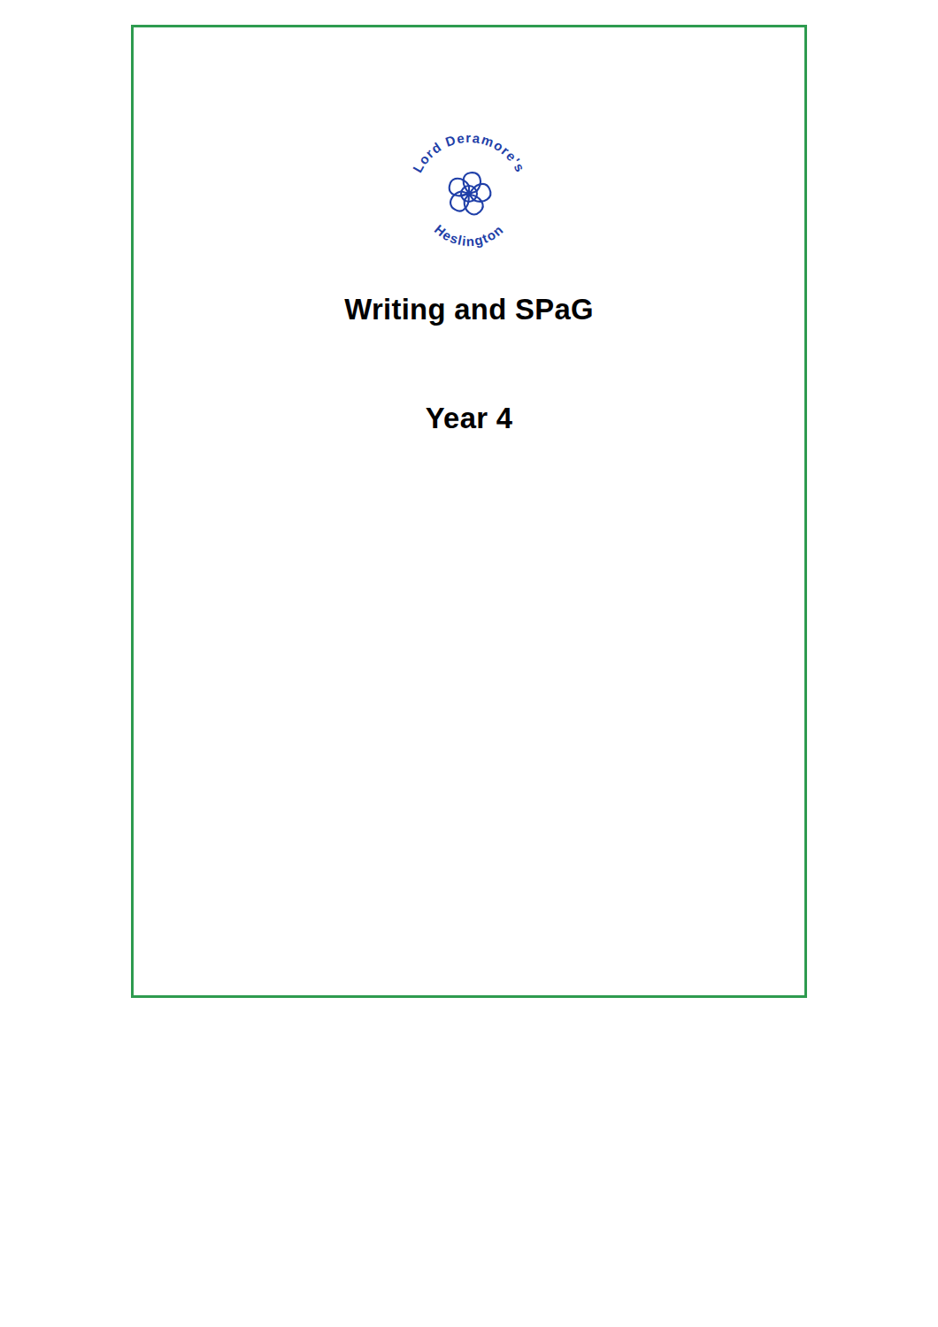Lord Deramore's Heslington
Writing and SPaG
Year 4